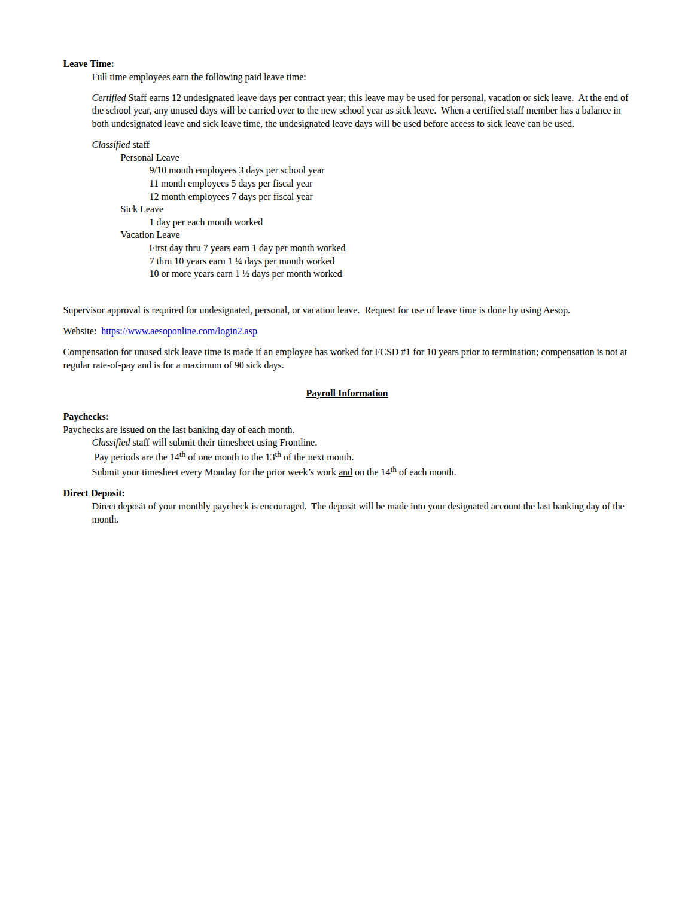Leave Time:
Full time employees earn the following paid leave time:
Certified Staff earns 12 undesignated leave days per contract year; this leave may be used for personal, vacation or sick leave. At the end of the school year, any unused days will be carried over to the new school year as sick leave. When a certified staff member has a balance in both undesignated leave and sick leave time, the undesignated leave days will be used before access to sick leave can be used.
Classified staff
Personal Leave
9/10 month employees 3 days per school year
11 month employees 5 days per fiscal year
12 month employees 7 days per fiscal year
Sick Leave
1 day per each month worked
Vacation Leave
First day thru 7 years earn 1 day per month worked
7 thru 10 years earn 1 ¼ days per month worked
10 or more years earn 1 ½ days per month worked
Supervisor approval is required for undesignated, personal, or vacation leave. Request for use of leave time is done by using Aesop.
Website: https://www.aesoponline.com/login2.asp
Compensation for unused sick leave time is made if an employee has worked for FCSD #1 for 10 years prior to termination; compensation is not at regular rate-of-pay and is for a maximum of 90 sick days.
Payroll Information
Paychecks:
Paychecks are issued on the last banking day of each month.
Classified staff will submit their timesheet using Frontline.
Pay periods are the 14th of one month to the 13th of the next month.
Submit your timesheet every Monday for the prior week’s work and on the 14th of each month.
Direct Deposit:
Direct deposit of your monthly paycheck is encouraged. The deposit will be made into your designated account the last banking day of the month.